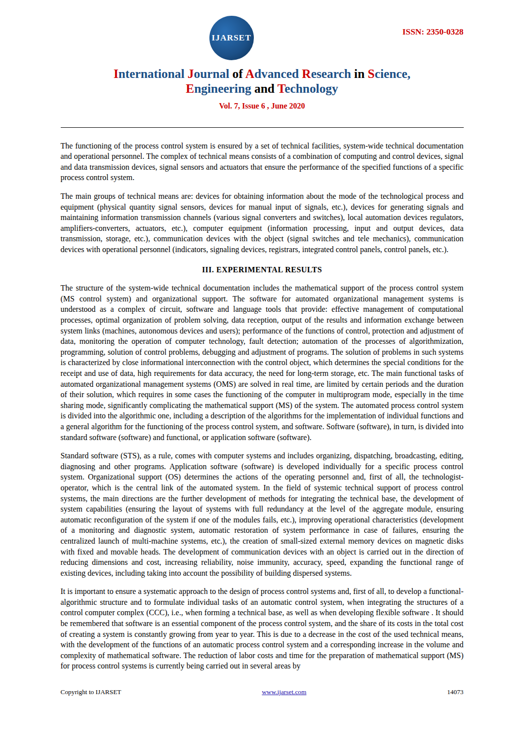ISSN: 2350-0328
IJARSET
International Journal of Advanced Research in Science,
Engineering and Technology
Vol. 7, Issue 6 , June 2020
The functioning of the process control system is ensured by a set of technical facilities, system-wide technical documentation and operational personnel. The complex of technical means consists of a combination of computing and control devices, signal and data transmission devices, signal sensors and actuators that ensure the performance of the specified functions of a specific process control system.
The main groups of technical means are: devices for obtaining information about the mode of the technological process and equipment (physical quantity signal sensors, devices for manual input of signals, etc.), devices for generating signals and maintaining information transmission channels (various signal converters and switches), local automation devices regulators, amplifiers-converters, actuators, etc.), computer equipment (information processing, input and output devices, data transmission, storage, etc.), communication devices with the object (signal switches and tele mechanics), communication devices with operational personnel (indicators, signaling devices, registrars, integrated control panels, control panels, etc.).
III. EXPERIMENTAL RESULTS
The structure of the system-wide technical documentation includes the mathematical support of the process control system (MS control system) and organizational support. The software for automated organizational management systems is understood as a complex of circuit, software and language tools that provide: effective management of computational processes, optimal organization of problem solving, data reception, output of the results and information exchange between system links (machines, autonomous devices and users); performance of the functions of control, protection and adjustment of data, monitoring the operation of computer technology, fault detection; automation of the processes of algorithmization, programming, solution of control problems, debugging and adjustment of programs. The solution of problems in such systems is characterized by close informational interconnection with the control object, which determines the special conditions for the receipt and use of data, high requirements for data accuracy, the need for long-term storage, etc. The main functional tasks of automated organizational management systems (OMS) are solved in real time, are limited by certain periods and the duration of their solution, which requires in some cases the functioning of the computer in multiprogram mode, especially in the time sharing mode, significantly complicating the mathematical support (MS) of the system. The automated process control system is divided into the algorithmic one, including a description of the algorithms for the implementation of individual functions and a general algorithm for the functioning of the process control system, and software. Software (software), in turn, is divided into standard software (software) and functional, or application software (software).
Standard software (STS), as a rule, comes with computer systems and includes organizing, dispatching, broadcasting, editing, diagnosing and other programs. Application software (software) is developed individually for a specific process control system. Organizational support (OS) determines the actions of the operating personnel and, first of all, the technologist-operator, which is the central link of the automated system. In the field of systemic technical support of process control systems, the main directions are the further development of methods for integrating the technical base, the development of system capabilities (ensuring the layout of systems with full redundancy at the level of the aggregate module, ensuring automatic reconfiguration of the system if one of the modules fails, etc.), improving operational characteristics (development of a monitoring and diagnostic system, automatic restoration of system performance in case of failures, ensuring the centralized launch of multi-machine systems, etc.), the creation of small-sized external memory devices on magnetic disks with fixed and movable heads. The development of communication devices with an object is carried out in the direction of reducing dimensions and cost, increasing reliability, noise immunity, accuracy, speed, expanding the functional range of existing devices, including taking into account the possibility of building dispersed systems.
It is important to ensure a systematic approach to the design of process control systems and, first of all, to develop a functional-algorithmic structure and to formulate individual tasks of an automatic control system, when integrating the structures of a control computer complex (CCC), i.e., when forming a technical base, as well as when developing flexible software . It should be remembered that software is an essential component of the process control system, and the share of its costs in the total cost of creating a system is constantly growing from year to year. This is due to a decrease in the cost of the used technical means, with the development of the functions of an automatic process control system and a corresponding increase in the volume and complexity of mathematical software. The reduction of labor costs and time for the preparation of mathematical support (MS) for process control systems is currently being carried out in several areas by
Copyright to IJARSET www.ijarset.com 14073